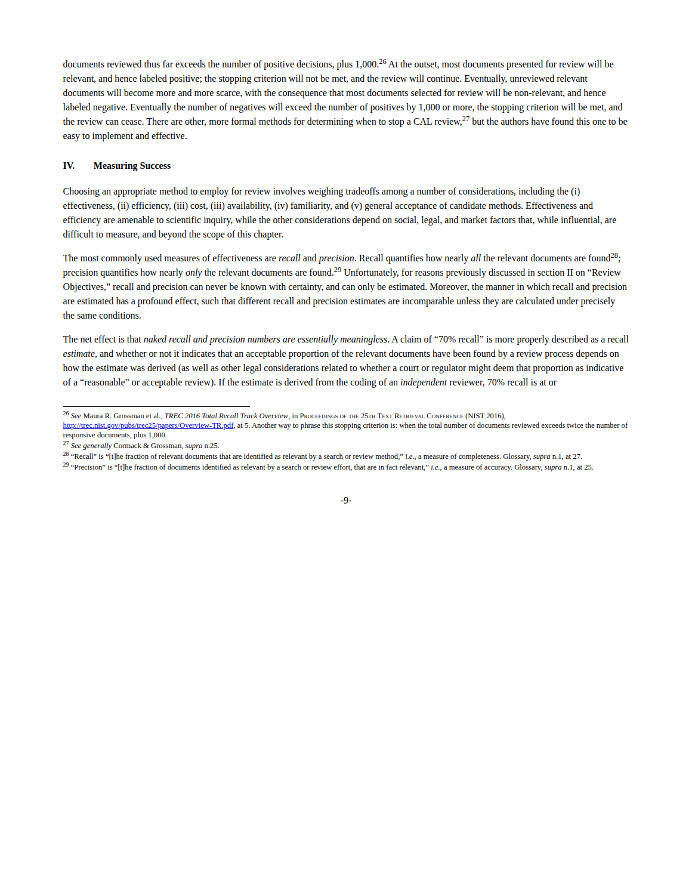documents reviewed thus far exceeds the number of positive decisions, plus 1,000.26 At the outset, most documents presented for review will be relevant, and hence labeled positive; the stopping criterion will not be met, and the review will continue. Eventually, unreviewed relevant documents will become more and more scarce, with the consequence that most documents selected for review will be non-relevant, and hence labeled negative. Eventually the number of negatives will exceed the number of positives by 1,000 or more, the stopping criterion will be met, and the review can cease. There are other, more formal methods for determining when to stop a CAL review,27 but the authors have found this one to be easy to implement and effective.
IV. Measuring Success
Choosing an appropriate method to employ for review involves weighing tradeoffs among a number of considerations, including the (i) effectiveness, (ii) efficiency, (iii) cost, (iii) availability, (iv) familiarity, and (v) general acceptance of candidate methods. Effectiveness and efficiency are amenable to scientific inquiry, while the other considerations depend on social, legal, and market factors that, while influential, are difficult to measure, and beyond the scope of this chapter.
The most commonly used measures of effectiveness are recall and precision. Recall quantifies how nearly all the relevant documents are found28; precision quantifies how nearly only the relevant documents are found.29 Unfortunately, for reasons previously discussed in section II on “Review Objectives,” recall and precision can never be known with certainty, and can only be estimated. Moreover, the manner in which recall and precision are estimated has a profound effect, such that different recall and precision estimates are incomparable unless they are calculated under precisely the same conditions.
The net effect is that naked recall and precision numbers are essentially meaningless. A claim of “70% recall” is more properly described as a recall estimate, and whether or not it indicates that an acceptable proportion of the relevant documents have been found by a review process depends on how the estimate was derived (as well as other legal considerations related to whether a court or regulator might deem that proportion as indicative of a “reasonable” or acceptable review). If the estimate is derived from the coding of an independent reviewer, 70% recall is at or
26 See Maura R. Grossman et al., TREC 2016 Total Recall Track Overview, in Proceedings of the 25th Text Retrieval Conference (NIST 2016), http://trec.nist.gov/pubs/trec25/papers/Overview-TR.pdf, at 5. Another way to phrase this stopping criterion is: when the total number of documents reviewed exceeds twice the number of responsive documents, plus 1,000.
27 See generally Cormack & Grossman, supra n.25.
28 “Recall” is “[t]he fraction of relevant documents that are identified as relevant by a search or review method,” i.e., a measure of completeness. Glossary, supra n.1, at 27.
29 “Precision” is “[t]he fraction of documents identified as relevant by a search or review effort, that are in fact relevant,” i.e., a measure of accuracy. Glossary, supra n.1, at 25.
-9-